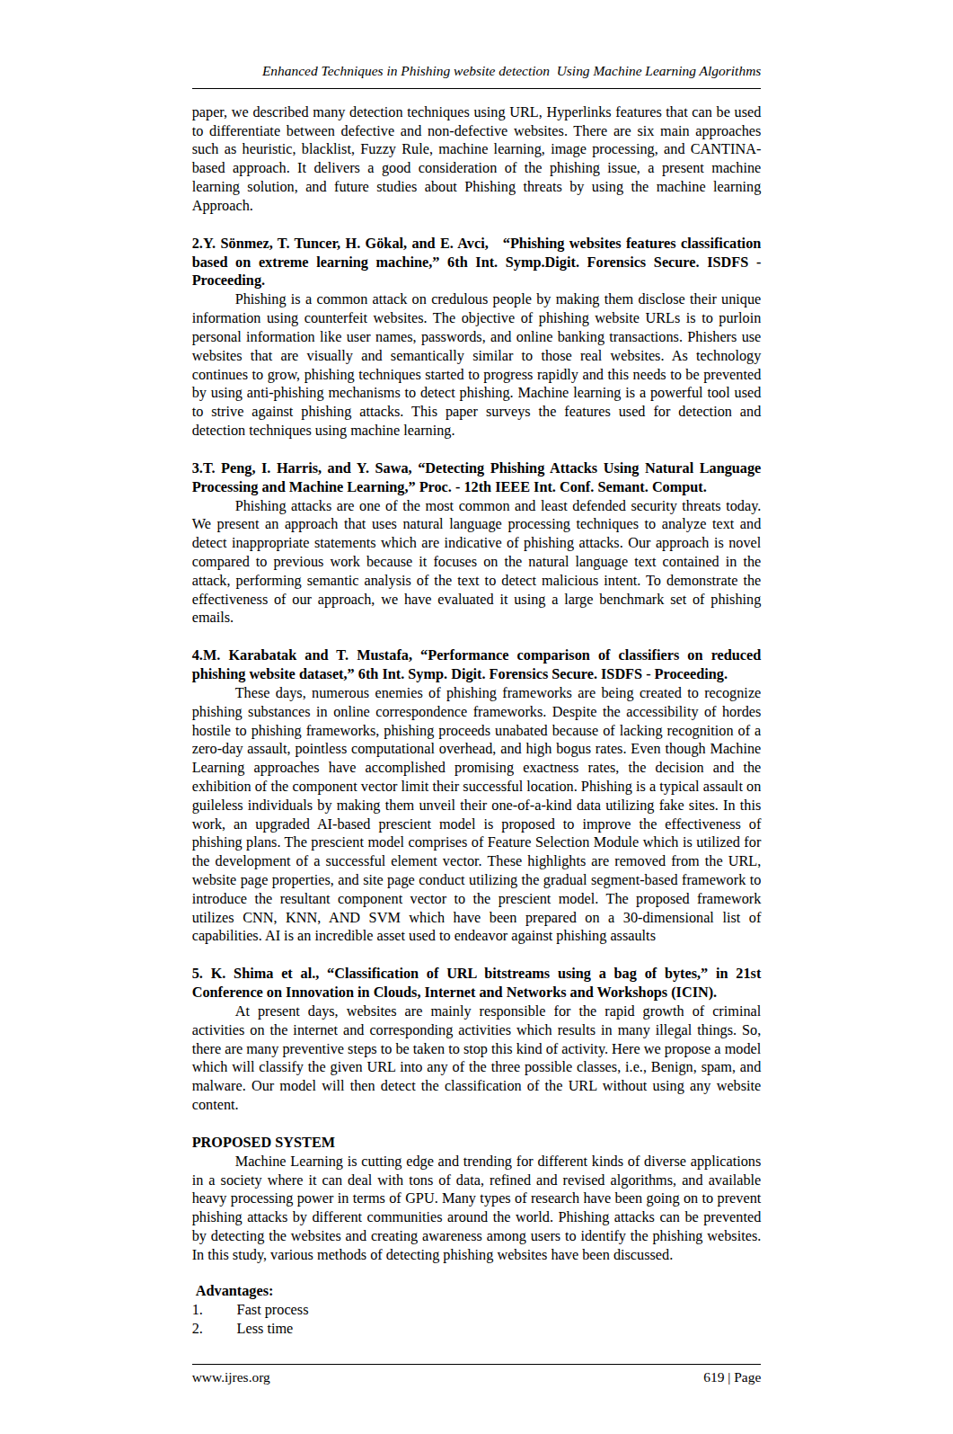Enhanced Techniques in Phishing website detection Using Machine Learning Algorithms
paper, we described many detection techniques using URL, Hyperlinks features that can be used to differentiate between defective and non-defective websites. There are six main approaches such as heuristic, blacklist, Fuzzy Rule, machine learning, image processing, and CANTINA-based approach. It delivers a good consideration of the phishing issue, a present machine learning solution, and future studies about Phishing threats by using the machine learning Approach.
2.Y. Sönmez, T. Tuncer, H. Gökal, and E. Avci, “Phishing websites features classification based on extreme learning machine,” 6th Int. Symp.Digit. Forensics Secure. ISDFS - Proceeding.
Phishing is a common attack on credulous people by making them disclose their unique information using counterfeit websites. The objective of phishing website URLs is to purloin personal information like user names, passwords, and online banking transactions. Phishers use websites that are visually and semantically similar to those real websites. As technology continues to grow, phishing techniques started to progress rapidly and this needs to be prevented by using anti-phishing mechanisms to detect phishing. Machine learning is a powerful tool used to strive against phishing attacks. This paper surveys the features used for detection and detection techniques using machine learning.
3.T. Peng, I. Harris, and Y. Sawa, “Detecting Phishing Attacks Using Natural Language Processing and Machine Learning,” Proc. - 12th IEEE Int. Conf. Semant. Comput.
Phishing attacks are one of the most common and least defended security threats today. We present an approach that uses natural language processing techniques to analyze text and detect inappropriate statements which are indicative of phishing attacks. Our approach is novel compared to previous work because it focuses on the natural language text contained in the attack, performing semantic analysis of the text to detect malicious intent. To demonstrate the effectiveness of our approach, we have evaluated it using a large benchmark set of phishing emails.
4.M. Karabatak and T. Mustafa, “Performance comparison of classifiers on reduced phishing website dataset,” 6th Int. Symp. Digit. Forensics Secure. ISDFS - Proceeding.
These days, numerous enemies of phishing frameworks are being created to recognize phishing substances in online correspondence frameworks. Despite the accessibility of hordes hostile to phishing frameworks, phishing proceeds unabated because of lacking recognition of a zero-day assault, pointless computational overhead, and high bogus rates. Even though Machine Learning approaches have accomplished promising exactness rates, the decision and the exhibition of the component vector limit their successful location. Phishing is a typical assault on guileless individuals by making them unveil their one-of-a-kind data utilizing fake sites. In this work, an upgraded AI-based prescient model is proposed to improve the effectiveness of phishing plans. The prescient model comprises of Feature Selection Module which is utilized for the development of a successful element vector. These highlights are removed from the URL, website page properties, and site page conduct utilizing the gradual segment-based framework to introduce the resultant component vector to the prescient model. The proposed framework utilizes CNN, KNN, AND SVM which have been prepared on a 30-dimensional list of capabilities. AI is an incredible asset used to endeavor against phishing assaults
5. K. Shima et al., “Classification of URL bitstreams using a bag of bytes,” in 21st Conference on Innovation in Clouds, Internet and Networks and Workshops (ICIN).
At present days, websites are mainly responsible for the rapid growth of criminal activities on the internet and corresponding activities which results in many illegal things. So, there are many preventive steps to be taken to stop this kind of activity. Here we propose a model which will classify the given URL into any of the three possible classes, i.e., Benign, spam, and malware. Our model will then detect the classification of the URL without using any website content.
PROPOSED SYSTEM
Machine Learning is cutting edge and trending for different kinds of diverse applications in a society where it can deal with tons of data, refined and revised algorithms, and available heavy processing power in terms of GPU. Many types of research have been going on to prevent phishing attacks by different communities around the world. Phishing attacks can be prevented by detecting the websites and creating awareness among users to identify the phishing websites. In this study, various methods of detecting phishing websites have been discussed.
Advantages:
1. Fast process
2. Less time
www.ijres.org
619 | Page